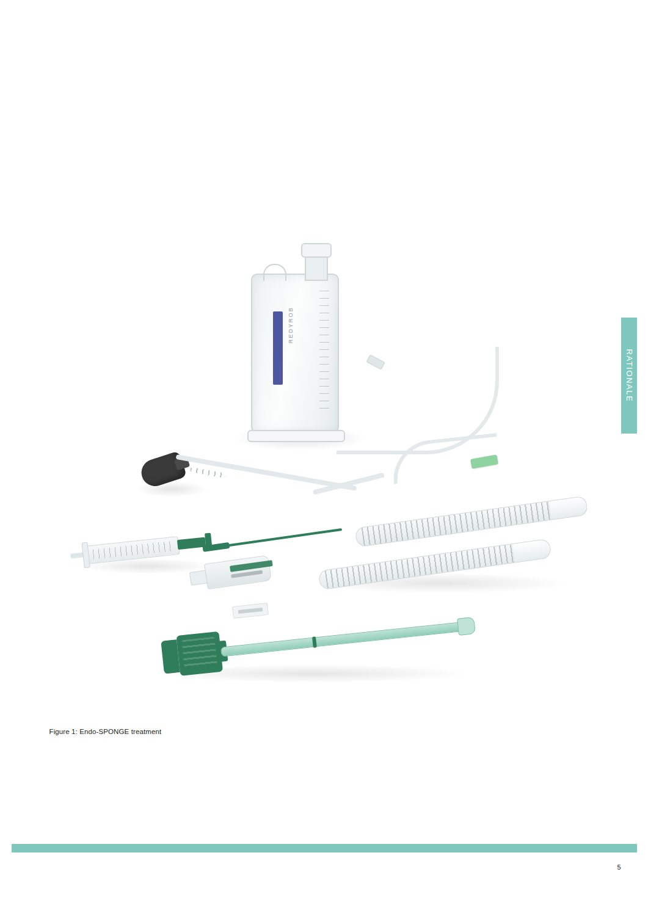RATIONALE
REDYROB
Figure 1: Endo-SPONGE treatment
5